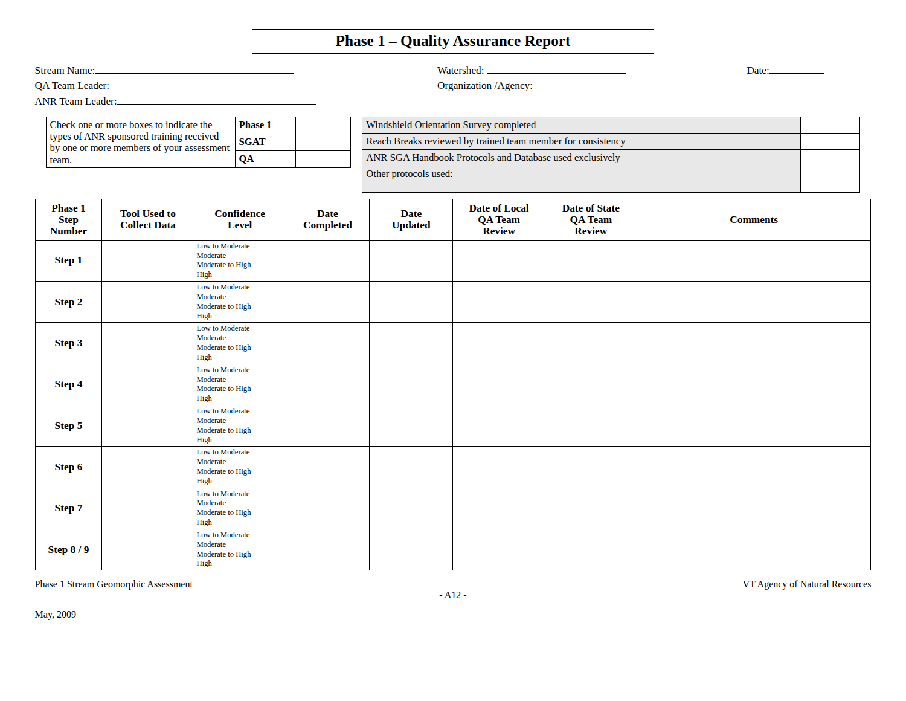Phase 1 – Quality Assurance Report
| Stream Name: | Watershed: | Date: |
| QA Team Leader: | Organization /Agency: |
| ANR Team Leader: | |
| / Check one or more boxes to indicate the types of ANR sponsored training received by one or more members of your assessment team. / Phase 1 / / / SGAT / / / QA / / | / Windshield Orientation Survey completed / / / Reach Breaks reviewed by trained team member for consistency / / / ANR SGA Handbook Protocols and Database used exclusively / / / Other protocols used: / / |
| Phase 1 Step Number | Tool Used to Collect Data | Confidence Level | Date Completed | Date Updated | Date of Local QA Team Review | Date of State QA Team Review | Comments |
| --- | --- | --- | --- | --- | --- | --- | --- |
| Step 1 | | Low to Moderate Moderate Moderate to High High | | | | | |
| Step 2 | | Low to Moderate Moderate Moderate to High High | | | | | |
| Step 3 | | Low to Moderate Moderate Moderate to High High | | | | | |
| Step 4 | | Low to Moderate Moderate Moderate to High High | | | | | |
| Step 5 | | Low to Moderate Moderate Moderate to High High | | | | | |
| Step 6 | | Low to Moderate Moderate Moderate to High High | | | | | |
| Step 7 | | Low to Moderate Moderate Moderate to High High | | | | | |
| Step 8 / 9 | | Low to Moderate Moderate Moderate to High High | | | | | |
| Phase 1 Stream Geomorphic Assessment | | VT Agency of Natural Resources |
| | - A12 - | |
| May, 2009 | | |